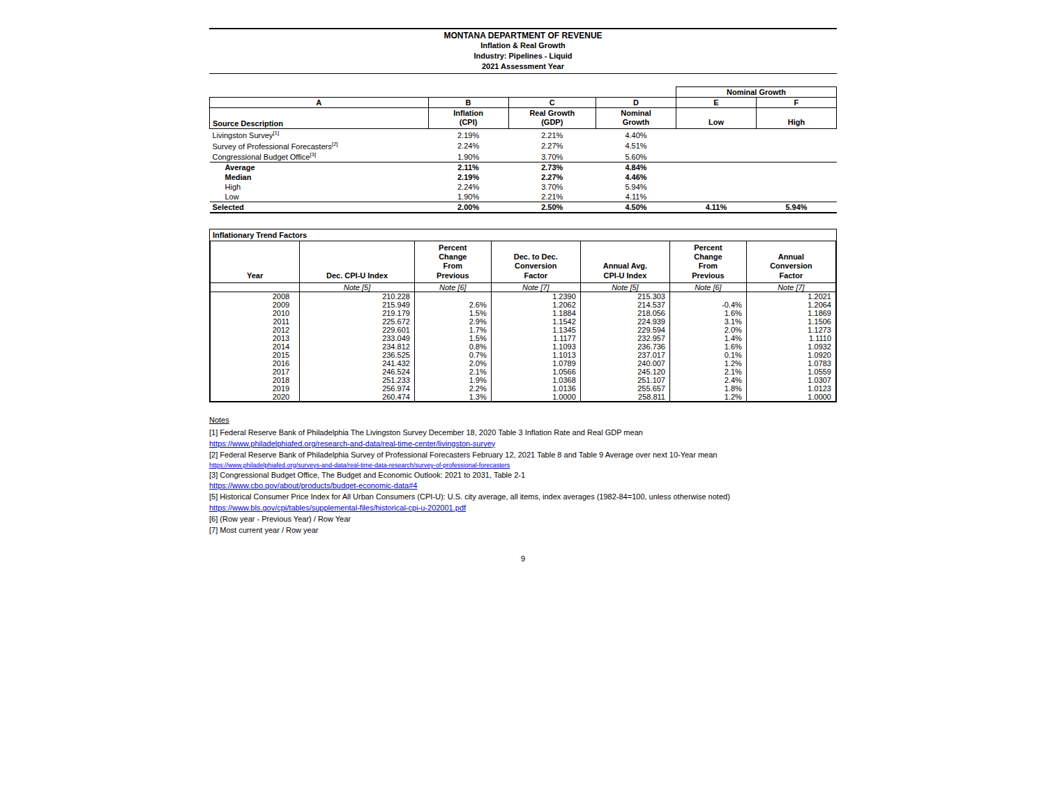MONTANA DEPARTMENT OF REVENUE
Inflation & Real Growth
Industry: Pipelines - Liquid
2021 Assessment Year
| | | | | Nominal Growth |
| A | B | C | D | E | F |
| Source Description | Inflation (CPI) | Real Growth (GDP) | Nominal Growth | Low | High |
| Livingston Survey [1] | 2.19% | 2.21% | 4.40% | | |
| Survey of Professional Forecasters [2] | 2.24% | 2.27% | 4.51% | | |
| Congressional Budget Office [3] | 1.90% | 3.70% | 5.60% | | |
| Average | 2.11% | 2.73% | 4.84% | | |
| Median | 2.19% | 2.27% | 4.46% | | |
| High | 2.24% | 3.70% | 5.94% | | |
| Low | 1.90% | 2.21% | 4.11% | | |
| Selected | 2.00% | 2.50% | 4.50% | 4.11% | 5.94% |
Inflationary Trend Factors
| Year | Dec. CPI-U Index | Percent Change From Previous | Dec. to Dec. Conversion Factor | Annual Avg. CPI-U Index | Percent Change From Previous | Annual Conversion Factor |
| --- | --- | --- | --- | --- | --- | --- |
| | Note [5] | Note [6] | Note [7] | Note [5] | Note [6] | Note [7] |
| 2008 | 210.228 | | 1.2390 | 215.303 | | 1.2021 |
| 2009 | 215.949 | 2.6% | 1.2062 | 214.537 | -0.4% | 1.2064 |
| 2010 | 219.179 | 1.5% | 1.1884 | 218.056 | 1.6% | 1.1869 |
| 2011 | 225.672 | 2.9% | 1.1542 | 224.939 | 3.1% | 1.1506 |
| 2012 | 229.601 | 1.7% | 1.1345 | 229.594 | 2.0% | 1.1273 |
| 2013 | 233.049 | 1.5% | 1.1177 | 232.957 | 1.4% | 1.1110 |
| 2014 | 234.812 | 0.8% | 1.1093 | 236.736 | 1.6% | 1.0932 |
| 2015 | 236.525 | 0.7% | 1.1013 | 237.017 | 0.1% | 1.0920 |
| 2016 | 241.432 | 2.0% | 1.0789 | 240.007 | 1.2% | 1.0783 |
| 2017 | 246.524 | 2.1% | 1.0566 | 245.120 | 2.1% | 1.0559 |
| 2018 | 251.233 | 1.9% | 1.0368 | 251.107 | 2.4% | 1.0307 |
| 2019 | 256.974 | 2.2% | 1.0136 | 255.657 | 1.8% | 1.0123 |
| 2020 | 260.474 | 1.3% | 1.0000 | 258.811 | 1.2% | 1.0000 |
Notes
[1] Federal Reserve Bank of Philadelphia The Livingston Survey December 18, 2020 Table 3 Inflation Rate and Real GDP mean
https://www.philadelphiafed.org/research-and-data/real-time-center/livingston-survey
[2] Federal Reserve Bank of Philadelphia Survey of Professional Forecasters February 12, 2021 Table 8 and Table 9 Average over next 10-Year mean
https://www.philadelphiafed.org/surveys-and-data/real-time-data-research/survey-of-professional-forecasters
[3] Congressional Budget Office, The Budget and Economic Outlook: 2021 to 2031, Table 2-1
https://www.cbo.gov/about/products/budget-economic-data#4
[5] Historical Consumer Price Index for All Urban Consumers (CPI-U): U.S. city average, all items, index averages (1982-84=100, unless otherwise noted)
https://www.bls.gov/cpi/tables/supplemental-files/historical-cpi-u-202001.pdf
[6] (Row year - Previous Year) / Row Year
[7] Most current year / Row year
9